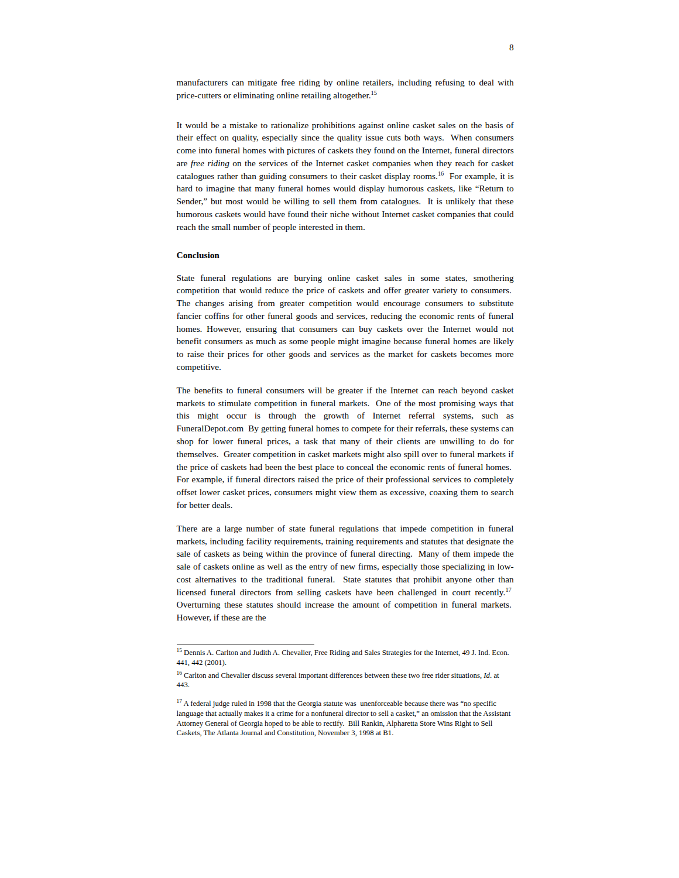8
manufacturers can mitigate free riding by online retailers, including refusing to deal with price-cutters or eliminating online retailing altogether.15
It would be a mistake to rationalize prohibitions against online casket sales on the basis of their effect on quality, especially since the quality issue cuts both ways. When consumers come into funeral homes with pictures of caskets they found on the Internet, funeral directors are free riding on the services of the Internet casket companies when they reach for casket catalogues rather than guiding consumers to their casket display rooms.16 For example, it is hard to imagine that many funeral homes would display humorous caskets, like “Return to Sender,” but most would be willing to sell them from catalogues. It is unlikely that these humorous caskets would have found their niche without Internet casket companies that could reach the small number of people interested in them.
Conclusion
State funeral regulations are burying online casket sales in some states, smothering competition that would reduce the price of caskets and offer greater variety to consumers. The changes arising from greater competition would encourage consumers to substitute fancier coffins for other funeral goods and services, reducing the economic rents of funeral homes. However, ensuring that consumers can buy caskets over the Internet would not benefit consumers as much as some people might imagine because funeral homes are likely to raise their prices for other goods and services as the market for caskets becomes more competitive.
The benefits to funeral consumers will be greater if the Internet can reach beyond casket markets to stimulate competition in funeral markets. One of the most promising ways that this might occur is through the growth of Internet referral systems, such as FuneralDepot.com By getting funeral homes to compete for their referrals, these systems can shop for lower funeral prices, a task that many of their clients are unwilling to do for themselves. Greater competition in casket markets might also spill over to funeral markets if the price of caskets had been the best place to conceal the economic rents of funeral homes. For example, if funeral directors raised the price of their professional services to completely offset lower casket prices, consumers might view them as excessive, coaxing them to search for better deals.
There are a large number of state funeral regulations that impede competition in funeral markets, including facility requirements, training requirements and statutes that designate the sale of caskets as being within the province of funeral directing. Many of them impede the sale of caskets online as well as the entry of new firms, especially those specializing in low-cost alternatives to the traditional funeral. State statutes that prohibit anyone other than licensed funeral directors from selling caskets have been challenged in court recently.17 Overturning these statutes should increase the amount of competition in funeral markets. However, if these are the
15 Dennis A. Carlton and Judith A. Chevalier, Free Riding and Sales Strategies for the Internet, 49 J. Ind. Econ. 441, 442 (2001).
16 Carlton and Chevalier discuss several important differences between these two free rider situations, Id. at 443.
17 A federal judge ruled in 1998 that the Georgia statute was unenforceable because there was “no specific language that actually makes it a crime for a nonfuneral director to sell a casket,” an omission that the Assistant Attorney General of Georgia hoped to be able to rectify. Bill Rankin, Alpharetta Store Wins Right to Sell Caskets, The Atlanta Journal and Constitution, November 3, 1998 at B1.